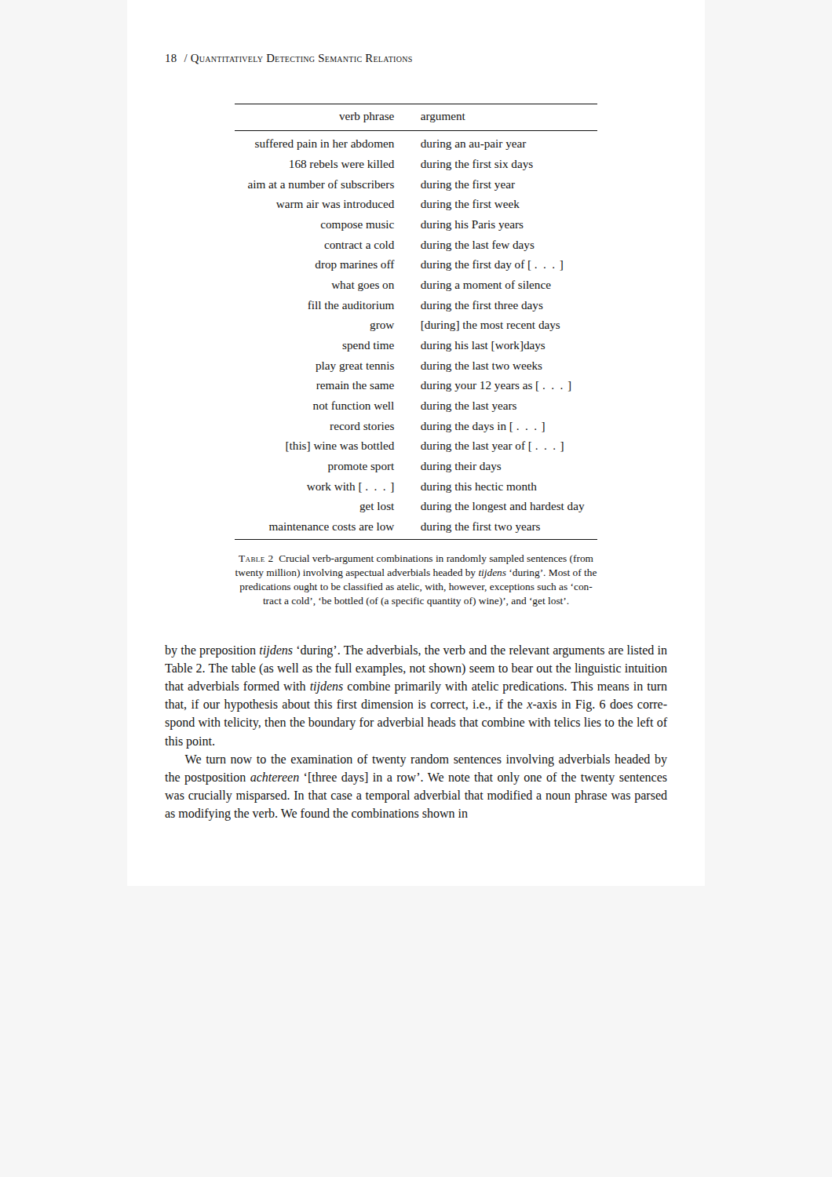18 / Quantitatively Detecting Semantic Relations
Table 2 Crucial verb-argument combinations in randomly sampled sentences (from twenty million) involving aspectual adverbials headed by tijdens ‘during’. Most of the predications ought to be classified as atelic, with, however, exceptions such as ‘contract a cold’, ‘be bottled (of (a specific quantity of) wine)’, and ‘get lost’.
| verb phrase | argument |
| --- | --- |
| suffered pain in her abdomen | during an au-pair year |
| 168 rebels were killed | during the first six days |
| aim at a number of subscribers | during the first year |
| warm air was introduced | during the first week |
| compose music | during his Paris years |
| contract a cold | during the last few days |
| drop marines off | during the first day of [ . . . ] |
| what goes on | during a moment of silence |
| fill the auditorium | during the first three days |
| grow | [during] the most recent days |
| spend time | during his last [work]days |
| play great tennis | during the last two weeks |
| remain the same | during your 12 years as [ . . . ] |
| not function well | during the last years |
| record stories | during the days in [ . . . ] |
| [this] wine was bottled | during the last year of [ . . . ] |
| promote sport | during their days |
| work with [ . . . ] | during this hectic month |
| get lost | during the longest and hardest day |
| maintenance costs are low | during the first two years |
by the preposition tijdens ‘during’. The adverbials, the verb and the relevant arguments are listed in Table 2. The table (as well as the full examples, not shown) seem to bear out the linguistic intuition that adverbials formed with tijdens combine primarily with atelic predications. This means in turn that, if our hypothesis about this first dimension is correct, i.e., if the x-axis in Fig. 6 does correspond with telicity, then the boundary for adverbial heads that combine with telics lies to the left of this point.
We turn now to the examination of twenty random sentences involving adverbials headed by the postposition achtereen ‘[three days] in a row’. We note that only one of the twenty sentences was crucially misparsed. In that case a temporal adverbial that modified a noun phrase was parsed as modifying the verb. We found the combinations shown in